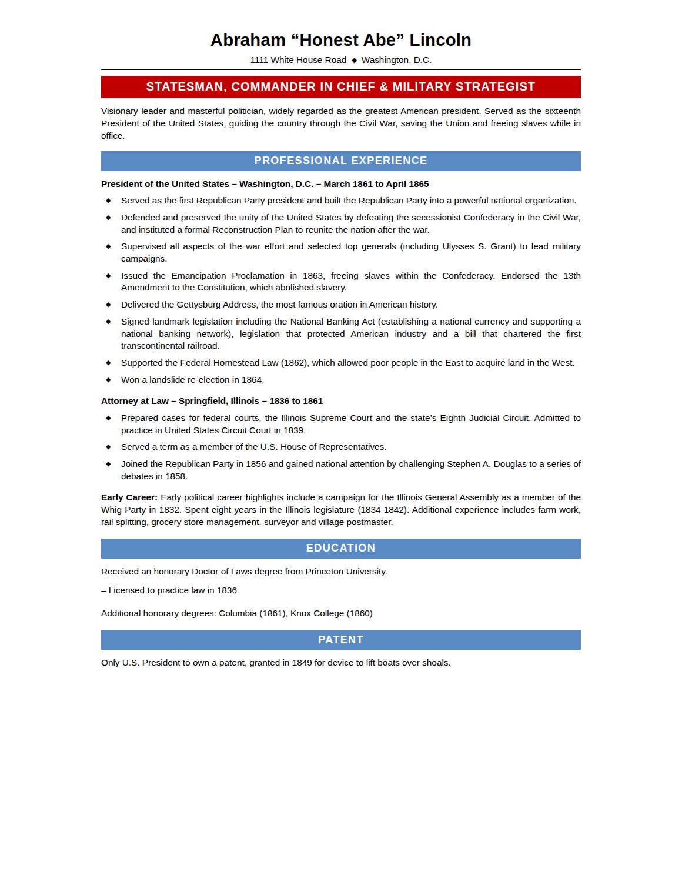Abraham “Honest Abe” Lincoln
1111 White House Road ◆ Washington, D.C.
STATESMAN, COMMANDER IN CHIEF & MILITARY STRATEGIST
Visionary leader and masterful politician, widely regarded as the greatest American president. Served as the sixteenth President of the United States, guiding the country through the Civil War, saving the Union and freeing slaves while in office.
PROFESSIONAL EXPERIENCE
President of the United States – Washington, D.C. – March 1861 to April 1865
Served as the first Republican Party president and built the Republican Party into a powerful national organization.
Defended and preserved the unity of the United States by defeating the secessionist Confederacy in the Civil War, and instituted a formal Reconstruction Plan to reunite the nation after the war.
Supervised all aspects of the war effort and selected top generals (including Ulysses S. Grant) to lead military campaigns.
Issued the Emancipation Proclamation in 1863, freeing slaves within the Confederacy. Endorsed the 13th Amendment to the Constitution, which abolished slavery.
Delivered the Gettysburg Address, the most famous oration in American history.
Signed landmark legislation including the National Banking Act (establishing a national currency and supporting a national banking network), legislation that protected American industry and a bill that chartered the first transcontinental railroad.
Supported the Federal Homestead Law (1862), which allowed poor people in the East to acquire land in the West.
Won a landslide re-election in 1864.
Attorney at Law – Springfield, Illinois – 1836 to 1861
Prepared cases for federal courts, the Illinois Supreme Court and the state’s Eighth Judicial Circuit. Admitted to practice in United States Circuit Court in 1839.
Served a term as a member of the U.S. House of Representatives.
Joined the Republican Party in 1856 and gained national attention by challenging Stephen A. Douglas to a series of debates in 1858.
Early Career: Early political career highlights include a campaign for the Illinois General Assembly as a member of the Whig Party in 1832. Spent eight years in the Illinois legislature (1834-1842). Additional experience includes farm work, rail splitting, grocery store management, surveyor and village postmaster.
EDUCATION
Received an honorary Doctor of Laws degree from Princeton University.
– Licensed to practice law in 1836
Additional honorary degrees: Columbia (1861), Knox College (1860)
PATENT
Only U.S. President to own a patent, granted in 1849 for device to lift boats over shoals.